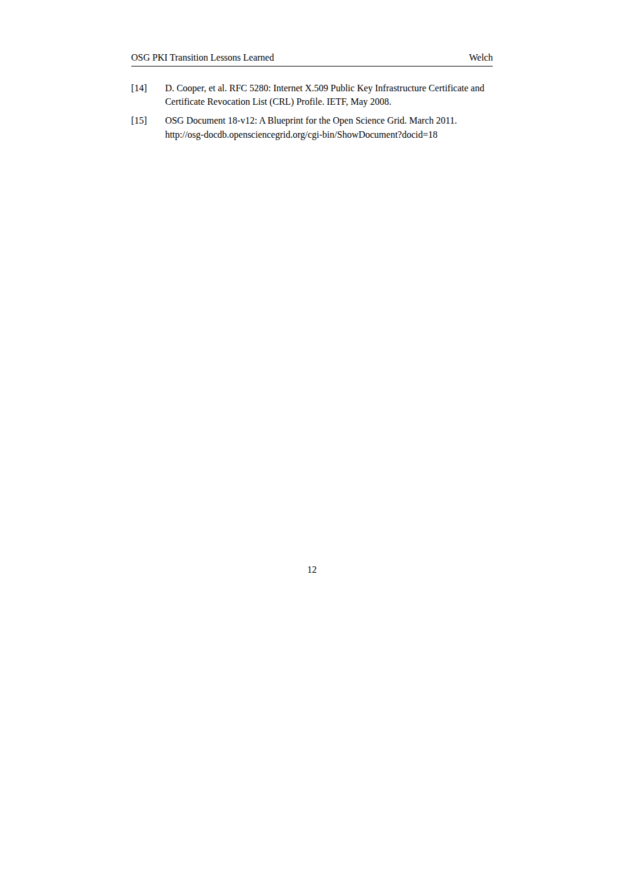OSG PKI Transition Lessons Learned Welch
[14] D. Cooper, et al. RFC 5280: Internet X.509 Public Key Infrastructure Certificate and Certificate Revocation List (CRL) Profile. IETF, May 2008.
[15] OSG Document 18-v12: A Blueprint for the Open Science Grid. March 2011. http://osg-docdb.opensciencegrid.org/cgi-bin/ShowDocument?docid=18
12